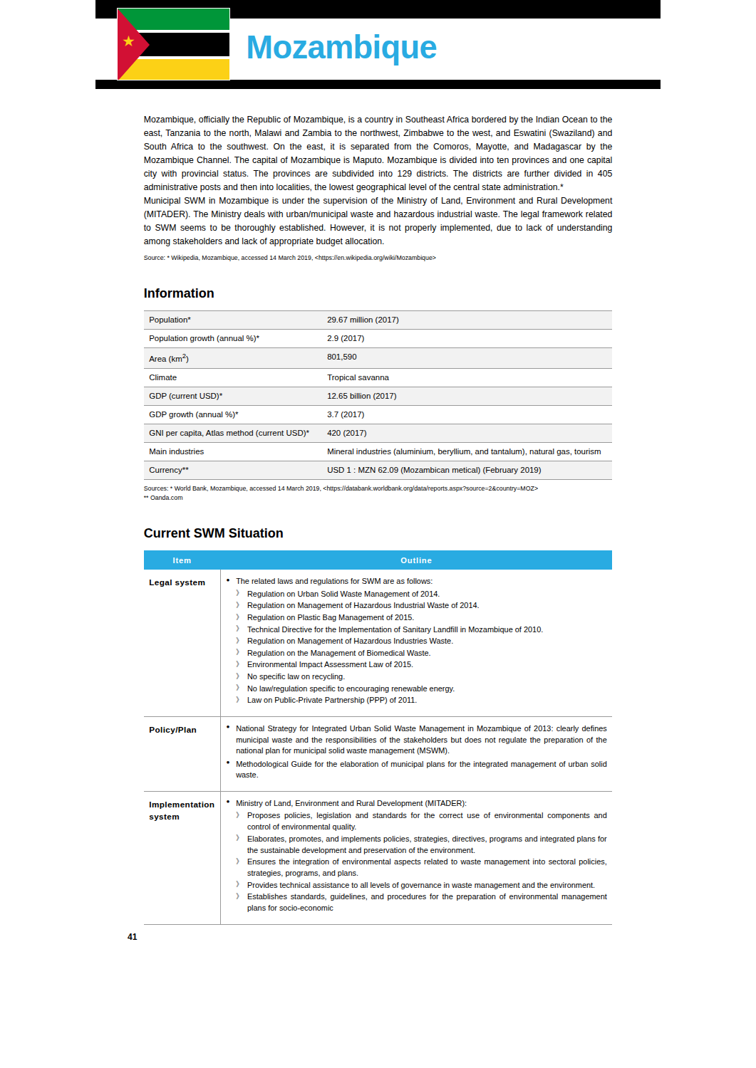★
Mozambique
Mozambique, officially the Republic of Mozambique, is a country in Southeast Africa bordered by the Indian Ocean to the east, Tanzania to the north, Malawi and Zambia to the northwest, Zimbabwe to the west, and Eswatini (Swaziland) and South Africa to the southwest. On the east, it is separated from the Comoros, Mayotte, and Madagascar by the Mozambique Channel. The capital of Mozambique is Maputo. Mozambique is divided into ten provinces and one capital city with provincial status. The provinces are subdivided into 129 districts. The districts are further divided in 405 administrative posts and then into localities, the lowest geographical level of the central state administration.*
Municipal SWM in Mozambique is under the supervision of the Ministry of Land, Environment and Rural Development (MITADER). The Ministry deals with urban/municipal waste and hazardous industrial waste. The legal framework related to SWM seems to be thoroughly established. However, it is not properly implemented, due to lack of understanding among stakeholders and lack of appropriate budget allocation.
Source: * Wikipedia, Mozambique, accessed 14 March 2019, <https://en.wikipedia.org/wiki/Mozambique>
Information
| Population* | 29.67 million (2017) |
| Population growth (annual %)* | 2.9 (2017) |
| Area (km 2 ) | 801,590 |
| Climate | Tropical savanna |
| GDP (current USD)* | 12.65 billion (2017) |
| GDP growth (annual %)* | 3.7 (2017) |
| GNI per capita, Atlas method (current USD)* | 420 (2017) |
| Main industries | Mineral industries (aluminium, beryllium, and tantalum), natural gas, tourism |
| Currency** | USD 1 : MZN 62.09 (Mozambican metical) (February 2019) |
Sources: * World Bank, Mozambique, accessed 14 March 2019, <https://databank.worldbank.org/data/reports.aspx?source=2&country=MOZ>
** Oanda.com
Current SWM Situation
| Item | Outline |
| --- | --- |
| Legal system | The related laws and regulations for SWM are as follows: Regulation on Urban Solid Waste Management of 2014. Regulation on Management of Hazardous Industrial Waste of 2014. Regulation on Plastic Bag Management of 2015. Technical Directive for the Implementation of Sanitary Landfill in Mozambique of 2010. Regulation on Management of Hazardous Industries Waste. Regulation on the Management of Biomedical Waste. Environmental Impact Assessment Law of 2015. No specific law on recycling. No law/regulation specific to encouraging renewable energy. Law on Public-Private Partnership (PPP) of 2011. |
| Policy/Plan | National Strategy for Integrated Urban Solid Waste Management in Mozambique of 2013: clearly defines municipal waste and the responsibilities of the stakeholders but does not regulate the preparation of the national plan for municipal solid waste management (MSWM). Methodological Guide for the elaboration of municipal plans for the integrated management of urban solid waste. |
| Implementation system | Ministry of Land, Environment and Rural Development (MITADER): Proposes policies, legislation and standards for the correct use of environmental components and control of environmental quality. Elaborates, promotes, and implements policies, strategies, directives, programs and integrated plans for the sustainable development and preservation of the environment. Ensures the integration of environmental aspects related to waste management into sectoral policies, strategies, programs, and plans. Provides technical assistance to all levels of governance in waste management and the environment. Establishes standards, guidelines, and procedures for the preparation of environmental management plans for socio-economic |
41